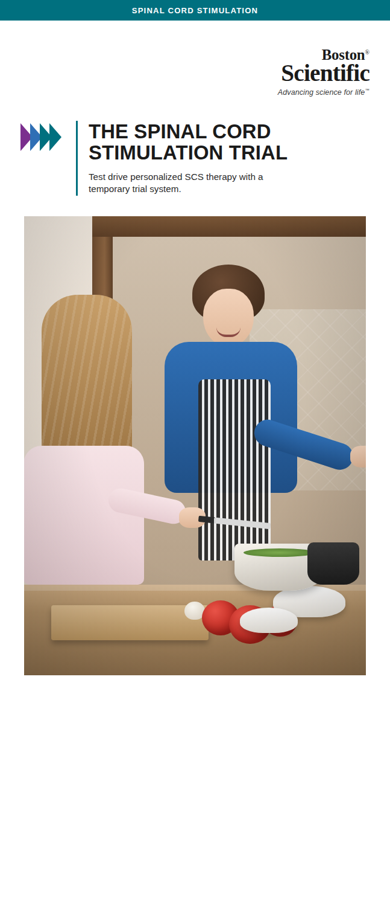Spinal Cord Stimulation
Boston® Scientific
Advancing science for life™
The Spinal Cord
Stimulation Trial
Test drive personalized SCS therapy with a temporary trial system.